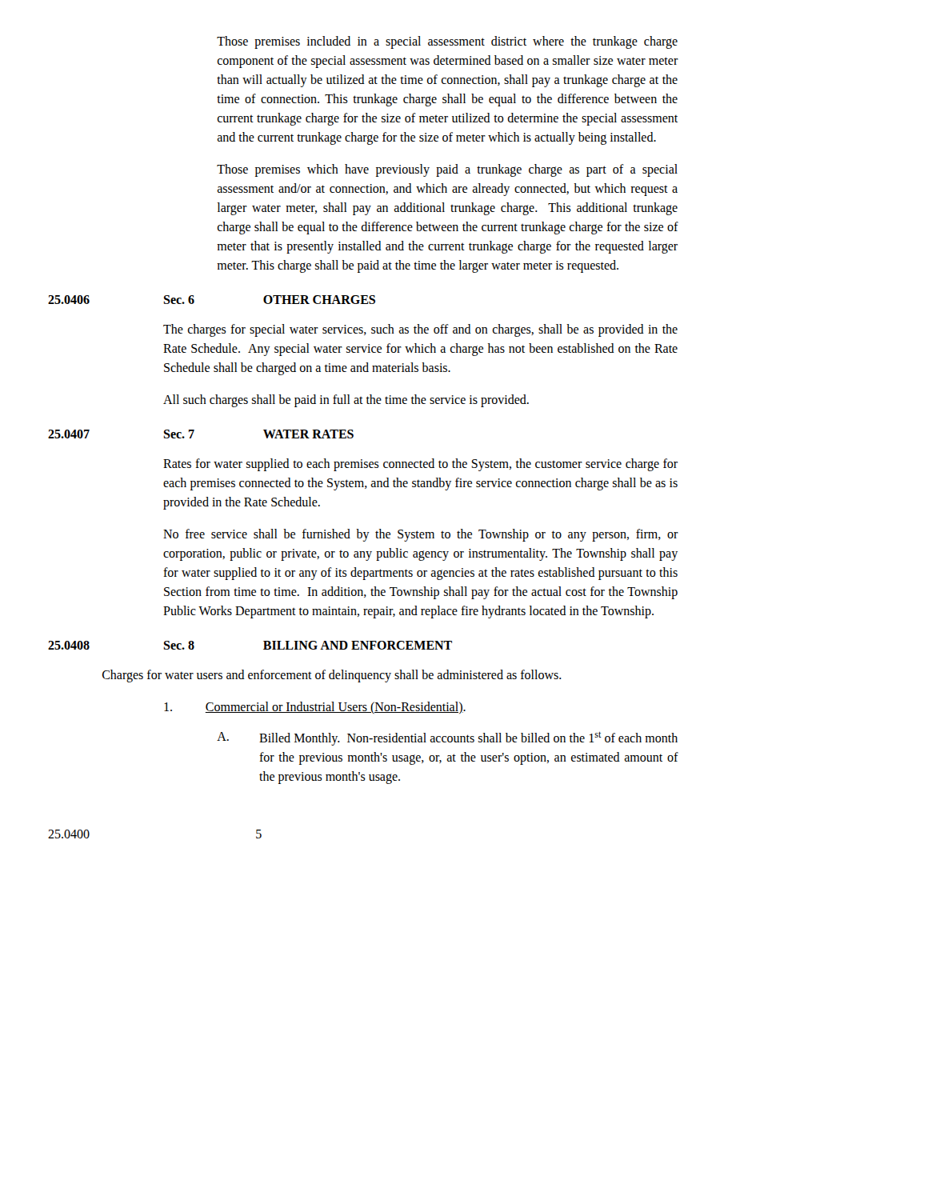Those premises included in a special assessment district where the trunkage charge component of the special assessment was determined based on a smaller size water meter than will actually be utilized at the time of connection, shall pay a trunkage charge at the time of connection. This trunkage charge shall be equal to the difference between the current trunkage charge for the size of meter utilized to determine the special assessment and the current trunkage charge for the size of meter which is actually being installed.
Those premises which have previously paid a trunkage charge as part of a special assessment and/or at connection, and which are already connected, but which request a larger water meter, shall pay an additional trunkage charge. This additional trunkage charge shall be equal to the difference between the current trunkage charge for the size of meter that is presently installed and the current trunkage charge for the requested larger meter. This charge shall be paid at the time the larger water meter is requested.
25.0406 Sec. 6 OTHER CHARGES
The charges for special water services, such as the off and on charges, shall be as provided in the Rate Schedule. Any special water service for which a charge has not been established on the Rate Schedule shall be charged on a time and materials basis.
All such charges shall be paid in full at the time the service is provided.
25.0407 Sec. 7 WATER RATES
Rates for water supplied to each premises connected to the System, the customer service charge for each premises connected to the System, and the standby fire service connection charge shall be as is provided in the Rate Schedule.
No free service shall be furnished by the System to the Township or to any person, firm, or corporation, public or private, or to any public agency or instrumentality. The Township shall pay for water supplied to it or any of its departments or agencies at the rates established pursuant to this Section from time to time. In addition, the Township shall pay for the actual cost for the Township Public Works Department to maintain, repair, and replace fire hydrants located in the Township.
25.0408 Sec. 8 BILLING AND ENFORCEMENT
Charges for water users and enforcement of delinquency shall be administered as follows.
1. Commercial or Industrial Users (Non-Residential).
A. Billed Monthly. Non-residential accounts shall be billed on the 1st of each month for the previous month's usage, or, at the user's option, an estimated amount of the previous month's usage.
25.0400 5